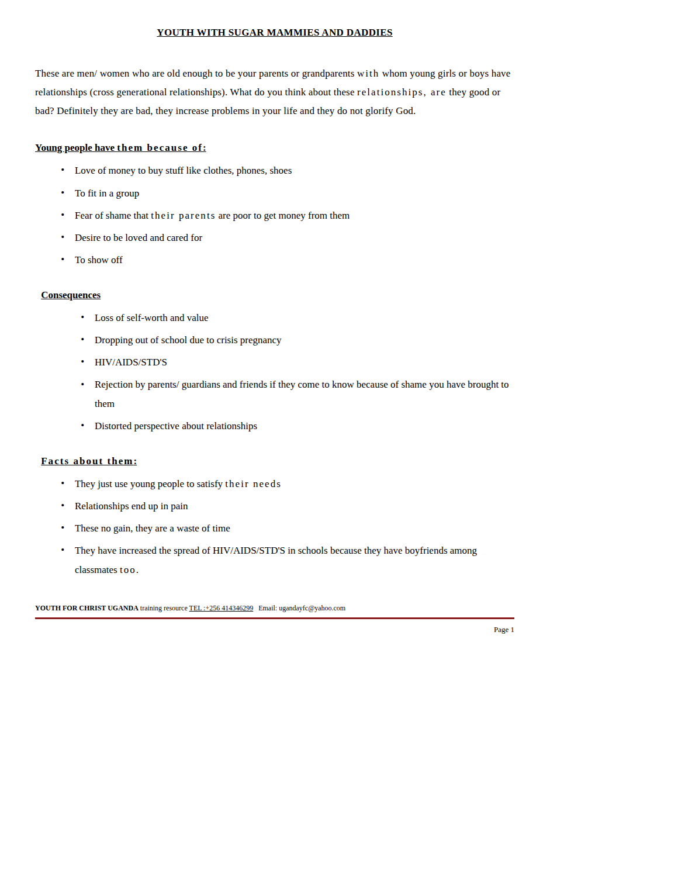YOUTH WITH SUGAR MAMMIES AND DADDIES
These are men/ women who are old enough to be your parents or grandparents with whom young girls or boys have relationships (cross generational relationships). What do you think about these relationships, are they good or bad? Definitely they are bad, they increase problems in your life and they do not glorify God.
Young people have them because of:
Love of money to buy stuff like clothes, phones, shoes
To fit in a group
Fear of shame that their parents are poor to get money from them
Desire to be loved and cared for
To show off
Consequences
Loss of self-worth and value
Dropping out of school due to crisis pregnancy
HIV/AIDS/STD'S
Rejection by parents/ guardians and friends if they come to know because of shame you have brought to them
Distorted perspective about relationships
Facts about them:
They just use young people to satisfy their needs
Relationships end up in pain
These no gain, they are a waste of time
They have increased the spread of HIV/AIDS/STD'S in schools because they have boyfriends among classmates too.
YOUTH FOR CHRIST UGANDA training resource TEL :+256 414346299 Email: ugandayfc@yahoo.com
Page 1